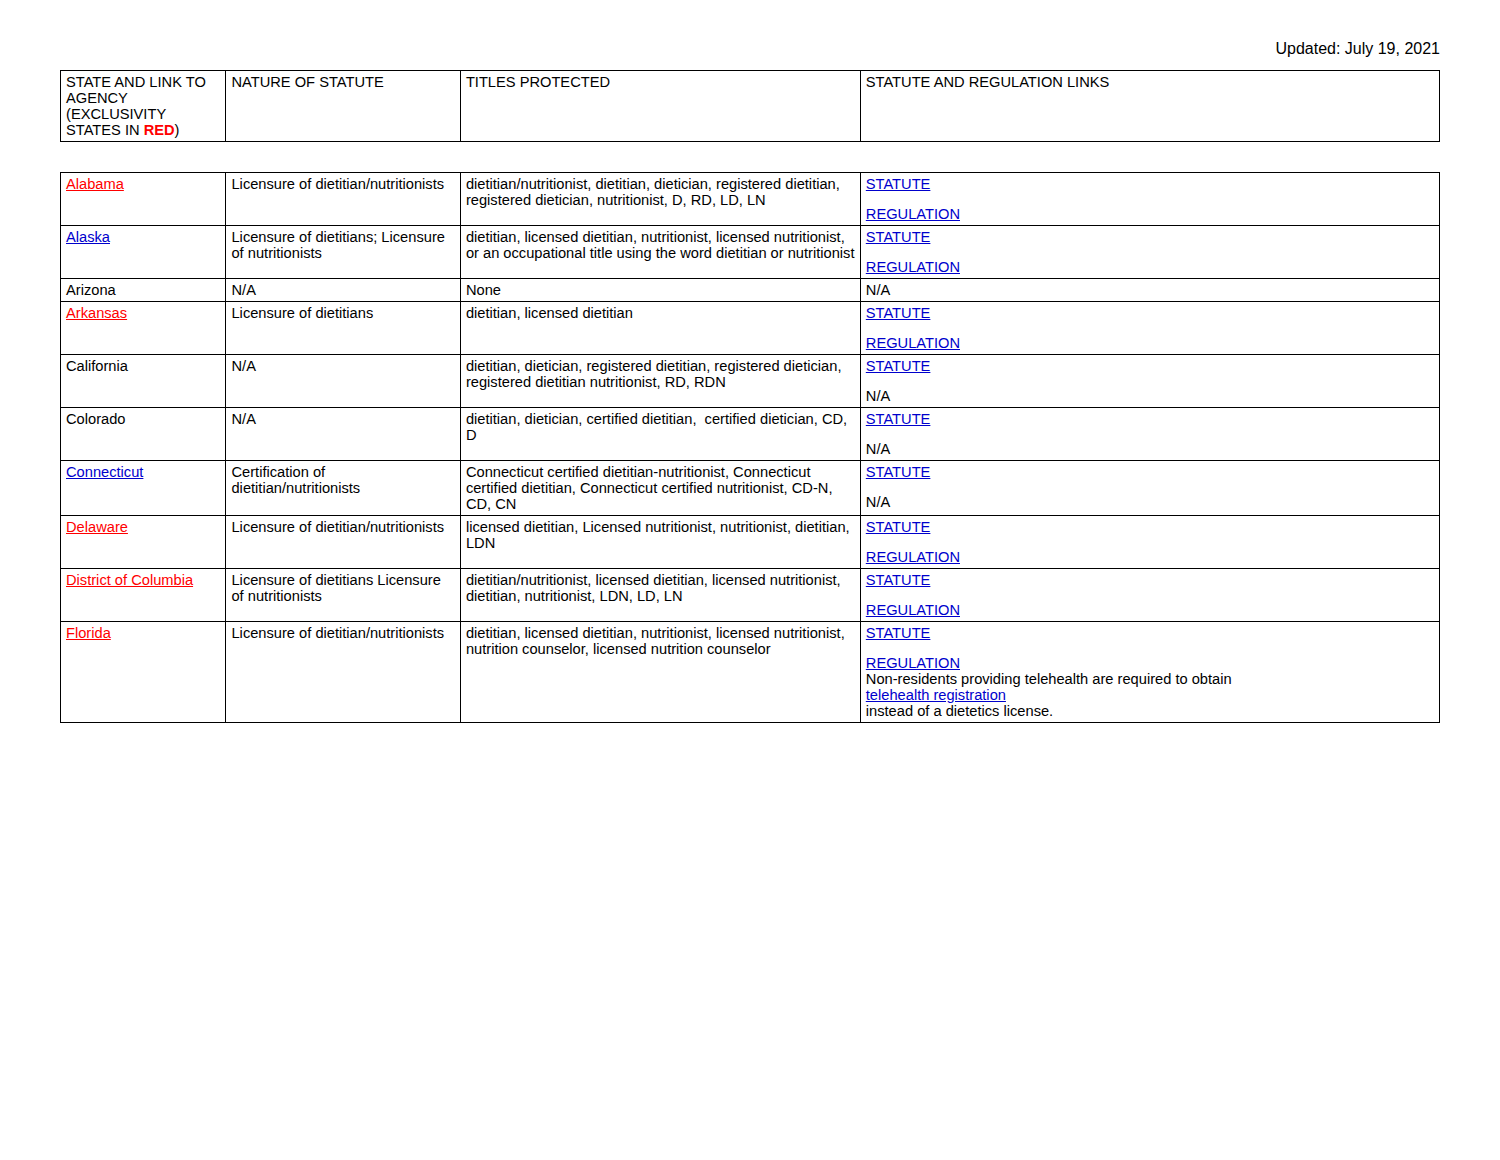Updated: July 19, 2021
| STATE AND LINK TO AGENCY (EXCLUSIVITY STATES IN RED ) | NATURE OF STATUTE | TITLES PROTECTED | STATUTE AND REGULATION LINKS |
| Alabama | Licensure of dietitian/nutritionists | dietitian/nutritionist, dietitian, dietician, registered dietitian, registered dietician, nutritionist, D, RD, LD, LN | STATUTE REGULATION |
| Alaska | Licensure of dietitians; Licensure of nutritionists | dietitian, licensed dietitian, nutritionist, licensed nutritionist, or an occupational title using the word dietitian or nutritionist | STATUTE REGULATION |
| Arizona | N/A | None | N/A |
| Arkansas | Licensure of dietitians | dietitian, licensed dietitian | STATUTE REGULATION |
| California | N/A | dietitian, dietician, registered dietitian, registered dietician, registered dietitian nutritionist, RD, RDN | STATUTE N/A |
| Colorado | N/A | dietitian, dietician, certified dietitian, certified dietician, CD, D | STATUTE N/A |
| Connecticut | Certification of dietitian/nutritionists | Connecticut certified dietitian-nutritionist, Connecticut certified dietitian, Connecticut certified nutritionist, CD-N, CD, CN | STATUTE N/A |
| Delaware | Licensure of dietitian/nutritionists | licensed dietitian, Licensed nutritionist, nutritionist, dietitian, LDN | STATUTE REGULATION |
| District of Columbia | Licensure of dietitians Licensure of nutritionists | dietitian/nutritionist, licensed dietitian, licensed nutritionist, dietitian, nutritionist, LDN, LD, LN | STATUTE REGULATION |
| Florida | Licensure of dietitian/nutritionists | dietitian, licensed dietitian, nutritionist, licensed nutritionist, nutrition counselor, licensed nutrition counselor | STATUTE REGULATION Non-residents providing telehealth are required to obtain telehealth registration instead of a dietetics license. |